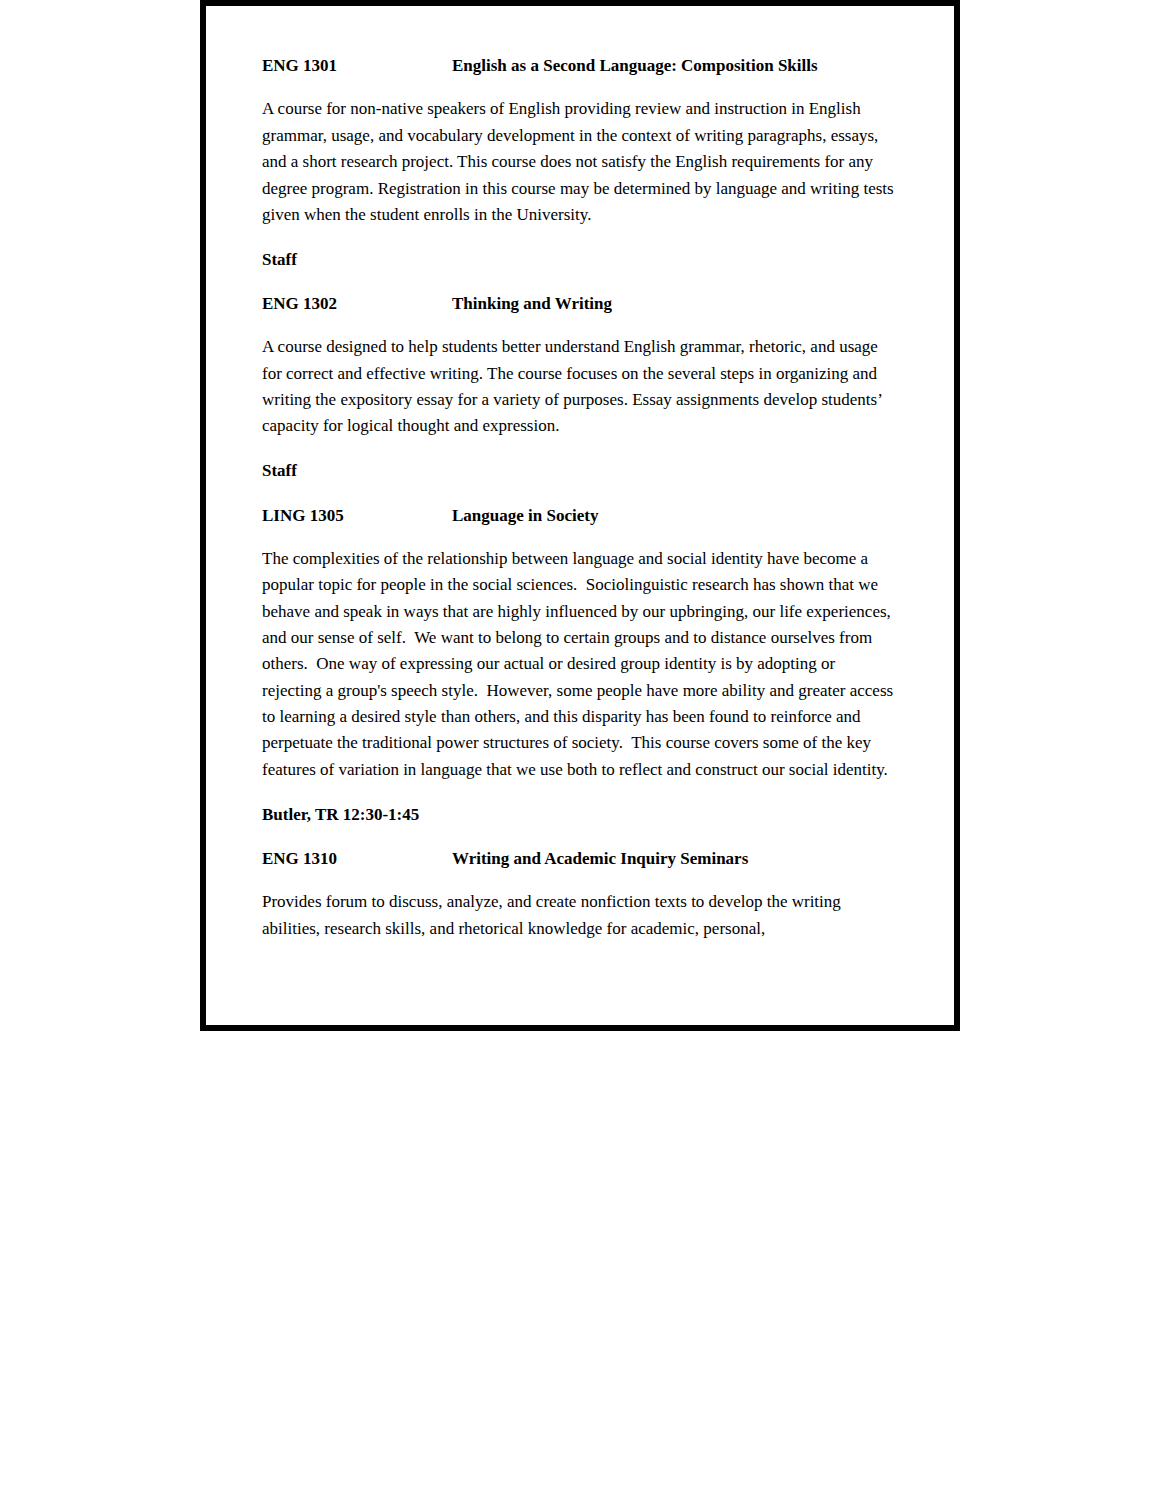ENG 1301 English as a Second Language: Composition Skills
A course for non-native speakers of English providing review and instruction in English grammar, usage, and vocabulary development in the context of writing paragraphs, essays, and a short research project. This course does not satisfy the English requirements for any degree program. Registration in this course may be determined by language and writing tests given when the student enrolls in the University.
Staff
ENG 1302 Thinking and Writing
A course designed to help students better understand English grammar, rhetoric, and usage for correct and effective writing. The course focuses on the several steps in organizing and writing the expository essay for a variety of purposes. Essay assignments develop students’ capacity for logical thought and expression.
Staff
LING 1305 Language in Society
The complexities of the relationship between language and social identity have become a popular topic for people in the social sciences. Sociolinguistic research has shown that we behave and speak in ways that are highly influenced by our upbringing, our life experiences, and our sense of self. We want to belong to certain groups and to distance ourselves from others. One way of expressing our actual or desired group identity is by adopting or rejecting a group's speech style. However, some people have more ability and greater access to learning a desired style than others, and this disparity has been found to reinforce and perpetuate the traditional power structures of society. This course covers some of the key features of variation in language that we use both to reflect and construct our social identity.
Butler, TR 12:30-1:45
ENG 1310 Writing and Academic Inquiry Seminars
Provides forum to discuss, analyze, and create nonfiction texts to develop the writing abilities, research skills, and rhetorical knowledge for academic, personal,